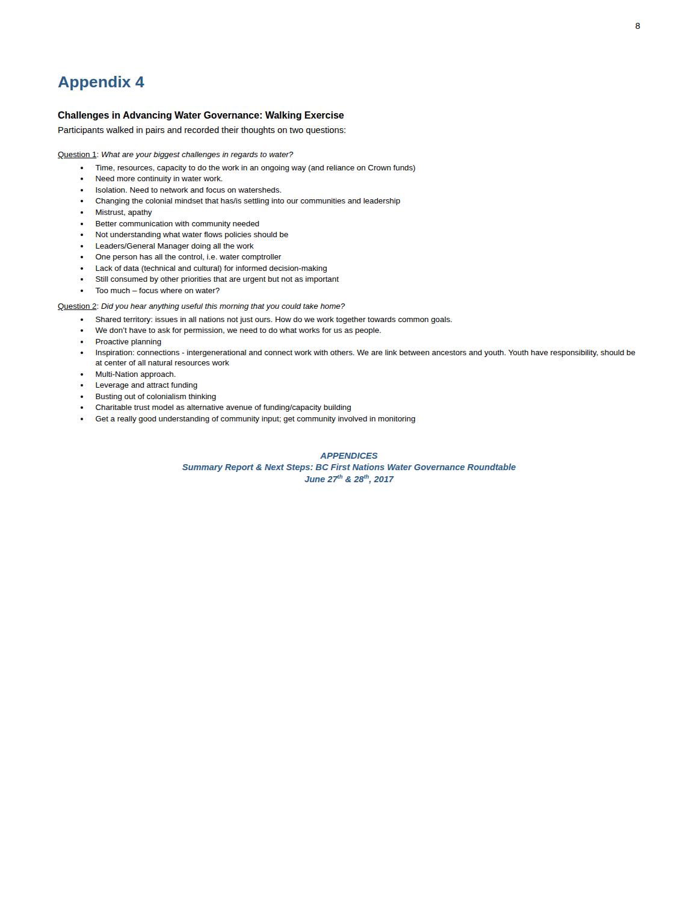8
Appendix 4
Challenges in Advancing Water Governance: Walking Exercise
Participants walked in pairs and recorded their thoughts on two questions:
Question 1: What are your biggest challenges in regards to water?
Time, resources, capacity to do the work in an ongoing way (and reliance on Crown funds)
Need more continuity in water work.
Isolation. Need to network and focus on watersheds.
Changing the colonial mindset that has/is settling into our communities and leadership
Mistrust, apathy
Better communication with community needed
Not understanding what water flows policies should be
Leaders/General Manager doing all the work
One person has all the control, i.e. water comptroller
Lack of data (technical and cultural) for informed decision-making
Still consumed by other priorities that are urgent but not as important
Too much – focus where on water?
Question 2: Did you hear anything useful this morning that you could take home?
Shared territory: issues in all nations not just ours. How do we work together towards common goals.
We don’t have to ask for permission, we need to do what works for us as people.
Proactive planning
Inspiration: connections - intergenerational and connect work with others. We are link between ancestors and youth. Youth have responsibility, should be at center of all natural resources work
Multi-Nation approach.
Leverage and attract funding
Busting out of colonialism thinking
Charitable trust model as alternative avenue of funding/capacity building
Get a really good understanding of community input; get community involved in monitoring
APPENDICES
Summary Report & Next Steps: BC First Nations Water Governance Roundtable
June 27th & 28th, 2017